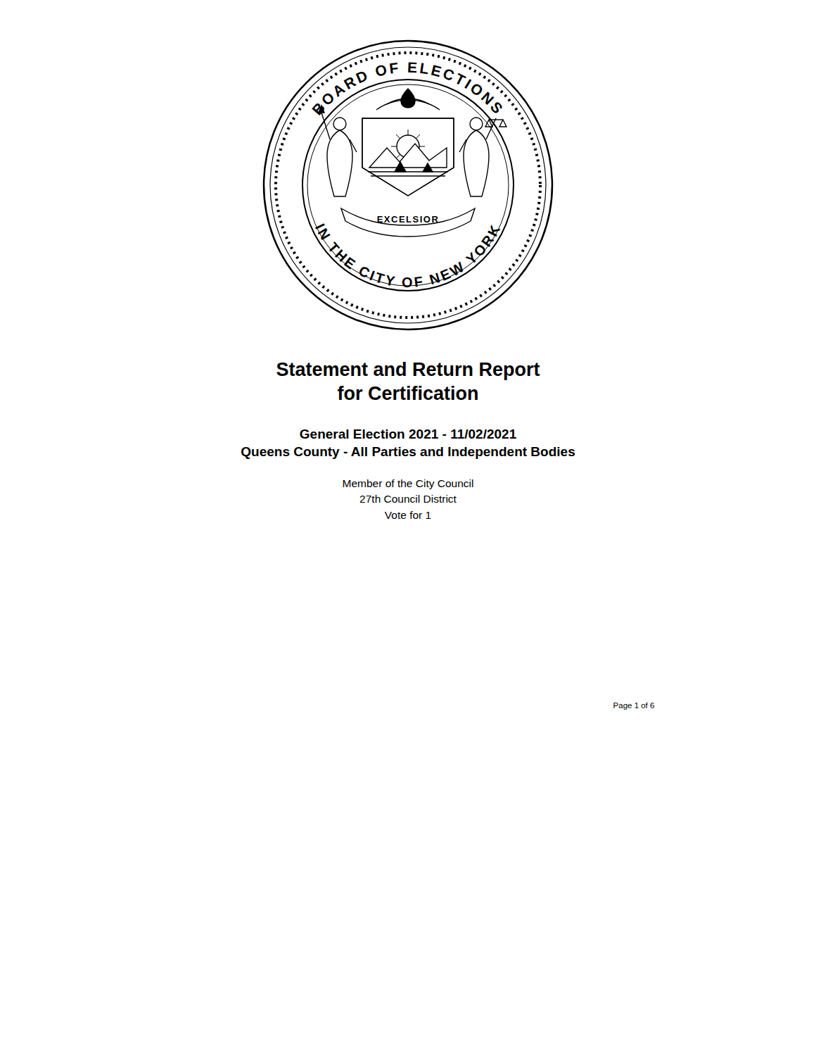BOARD OF ELECTIONS IN THE CITY OF NEW YORK EXCELSIOR
Statement and Return Report
for Certification
General Election 2021 - 11/02/2021
Queens County - All Parties and Independent Bodies
Member of the City Council
27th Council District
Vote for 1
Page 1 of 6